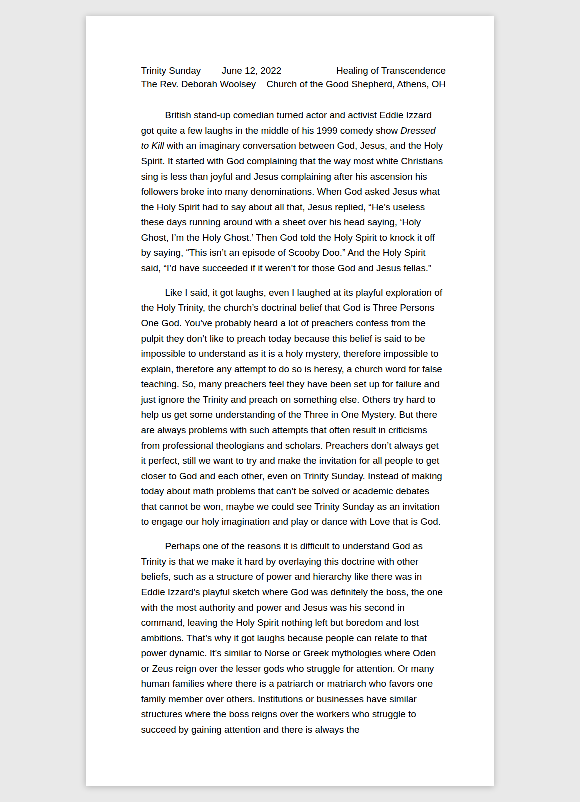Trinity Sunday June 12, 2022
Healing of Transcendence
The Rev. Deborah Woolsey
Church of the Good Shepherd, Athens, OH
British stand-up comedian turned actor and activist Eddie Izzard got quite a few laughs in the middle of his 1999 comedy show Dressed to Kill with an imaginary conversation between God, Jesus, and the Holy Spirit. It started with God complaining that the way most white Christians sing is less than joyful and Jesus complaining after his ascension his followers broke into many denominations. When God asked Jesus what the Holy Spirit had to say about all that, Jesus replied, “He’s useless these days running around with a sheet over his head saying, ‘Holy Ghost, I’m the Holy Ghost.’ Then God told the Holy Spirit to knock it off by saying, “This isn’t an episode of Scooby Doo.” And the Holy Spirit said, “I’d have succeeded if it weren’t for those God and Jesus fellas.”
Like I said, it got laughs, even I laughed at its playful exploration of the Holy Trinity, the church’s doctrinal belief that God is Three Persons One God. You’ve probably heard a lot of preachers confess from the pulpit they don’t like to preach today because this belief is said to be impossible to understand as it is a holy mystery, therefore impossible to explain, therefore any attempt to do so is heresy, a church word for false teaching. So, many preachers feel they have been set up for failure and just ignore the Trinity and preach on something else. Others try hard to help us get some understanding of the Three in One Mystery. But there are always problems with such attempts that often result in criticisms from professional theologians and scholars. Preachers don’t always get it perfect, still we want to try and make the invitation for all people to get closer to God and each other, even on Trinity Sunday. Instead of making today about math problems that can’t be solved or academic debates that cannot be won, maybe we could see Trinity Sunday as an invitation to engage our holy imagination and play or dance with Love that is God.
Perhaps one of the reasons it is difficult to understand God as Trinity is that we make it hard by overlaying this doctrine with other beliefs, such as a structure of power and hierarchy like there was in Eddie Izzard’s playful sketch where God was definitely the boss, the one with the most authority and power and Jesus was his second in command, leaving the Holy Spirit nothing left but boredom and lost ambitions. That’s why it got laughs because people can relate to that power dynamic. It’s similar to Norse or Greek mythologies where Oden or Zeus reign over the lesser gods who struggle for attention. Or many human families where there is a patriarch or matriarch who favors one family member over others. Institutions or businesses have similar structures where the boss reigns over the workers who struggle to succeed by gaining attention and there is always the